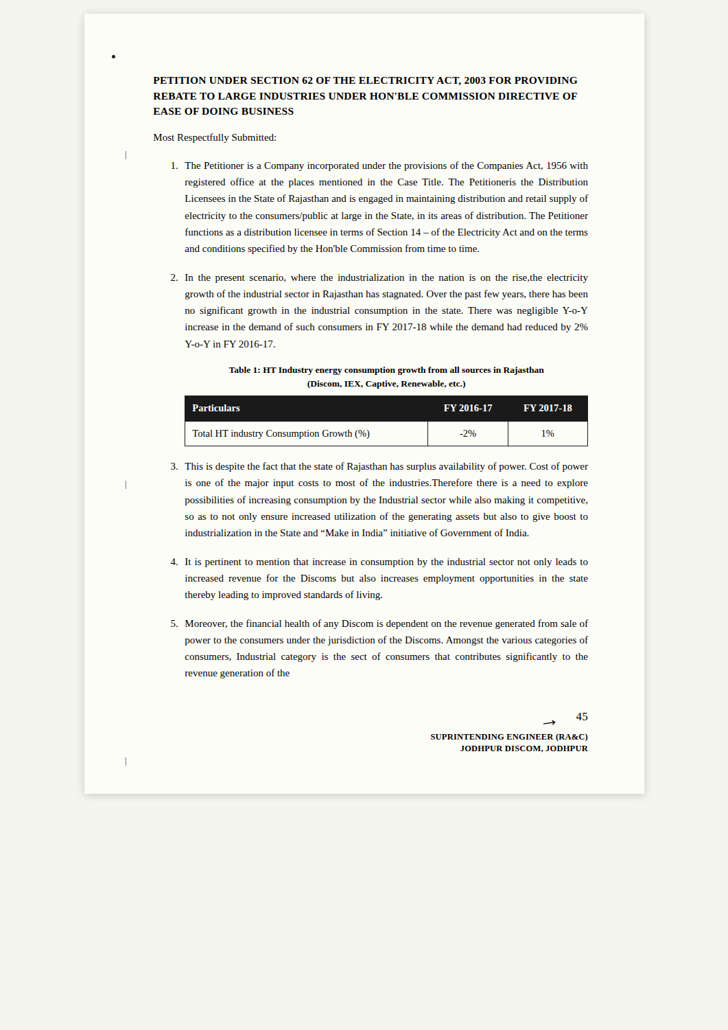|
|
Petition under Section 62 of the Electricity Act, 2003 for providing rebate to large industries under Hon'ble Commission directive of ease of doing business
Most Respectfully Submitted:
The Petitioner is a Company incorporated under the provisions of the Companies Act, 1956 with registered office at the places mentioned in the Case Title. The Petitioneris the Distribution Licensees in the State of Rajasthan and is engaged in maintaining distribution and retail supply of electricity to the consumers/public at large in the State, in its areas of distribution. The Petitioner functions as a distribution licensee in terms of Section 14 – of the Electricity Act and on the terms and conditions specified by the Hon'ble Commission from time to time.
In the present scenario, where the industrialization in the nation is on the rise,the electricity growth of the industrial sector in Rajasthan has stagnated. Over the past few years, there has been no significant growth in the industrial consumption in the state. There was negligible Y-o-Y increase in the demand of such consumers in FY 2017-18 while the demand had reduced by 2% Y-o-Y in FY 2016-17.
Table 1: HT Industry energy consumption growth from all sources in Rajasthan
(Discom, IEX, Captive, Renewable, etc.)
| Particulars | FY 2016-17 | FY 2017-18 |
| --- | --- | --- |
| Total HT industry Consumption Growth (%) | -2% | 1% |
This is despite the fact that the state of Rajasthan has surplus availability of power. Cost of power is one of the major input costs to most of the industries.Therefore there is a need to explore possibilities of increasing consumption by the Industrial sector while also making it competitive, so as to not only ensure increased utilization of the generating assets but also to give boost to industrialization in the State and “Make in India” initiative of Government of India.
It is pertinent to mention that increase in consumption by the industrial sector not only leads to increased revenue for the Discoms but also increases employment opportunities in the state thereby leading to improved standards of living.
Moreover, the financial health of any Discom is dependent on the revenue generated from sale of power to the consumers under the jurisdiction of the Discoms. Amongst the various categories of consumers, Industrial category is the sect of consumers that contributes significantly to the revenue generation of the
→45
SUPRINTENDING ENGINEER (RA&C)
JODHPUR DISCOM, JODHPUR
|